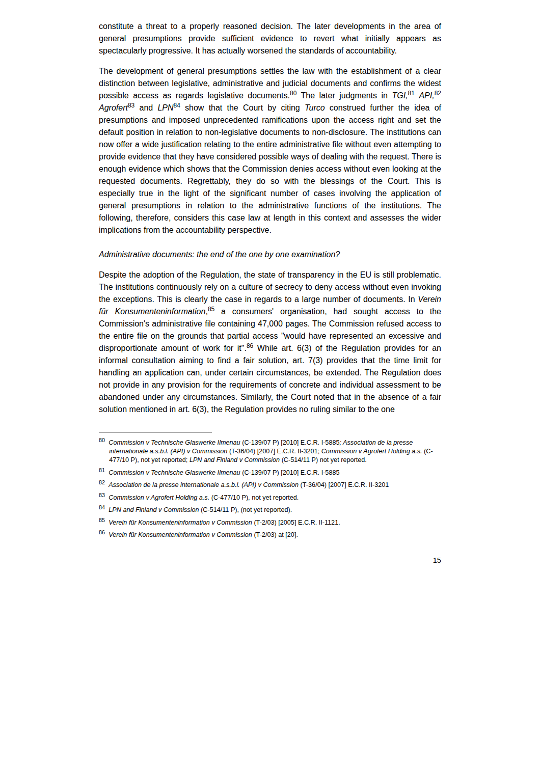constitute a threat to a properly reasoned decision. The later developments in the area of general presumptions provide sufficient evidence to revert what initially appears as spectacularly progressive. It has actually worsened the standards of accountability.
The development of general presumptions settles the law with the establishment of a clear distinction between legislative, administrative and judicial documents and confirms the widest possible access as regards legislative documents.80 The later judgments in TGI,81 API,82 Agrofert83 and LPN84 show that the Court by citing Turco construed further the idea of presumptions and imposed unprecedented ramifications upon the access right and set the default position in relation to non-legislative documents to non-disclosure. The institutions can now offer a wide justification relating to the entire administrative file without even attempting to provide evidence that they have considered possible ways of dealing with the request. There is enough evidence which shows that the Commission denies access without even looking at the requested documents. Regrettably, they do so with the blessings of the Court. This is especially true in the light of the significant number of cases involving the application of general presumptions in relation to the administrative functions of the institutions. The following, therefore, considers this case law at length in this context and assesses the wider implications from the accountability perspective.
Administrative documents: the end of the one by one examination?
Despite the adoption of the Regulation, the state of transparency in the EU is still problematic. The institutions continuously rely on a culture of secrecy to deny access without even invoking the exceptions. This is clearly the case in regards to a large number of documents. In Verein für Konsumenteninformation,85 a consumers' organisation, had sought access to the Commission's administrative file containing 47,000 pages. The Commission refused access to the entire file on the grounds that partial access "would have represented an excessive and disproportionate amount of work for it".86 While art. 6(3) of the Regulation provides for an informal consultation aiming to find a fair solution, art. 7(3) provides that the time limit for handling an application can, under certain circumstances, be extended. The Regulation does not provide in any provision for the requirements of concrete and individual assessment to be abandoned under any circumstances. Similarly, the Court noted that in the absence of a fair solution mentioned in art. 6(3), the Regulation provides no ruling similar to the one
80 Commission v Technische Glaswerke Ilmenau (C-139/07 P) [2010] E.C.R. I-5885; Association de la presse internationale a.s.b.l. (API) v Commission (T-36/04) [2007] E.C.R. II-3201; Commission v Agrofert Holding a.s. (C-477/10 P), not yet reported; LPN and Finland v Commission (C-514/11 P) not yet reported.
81 Commission v Technische Glaswerke Ilmenau (C-139/07 P) [2010] E.C.R. I-5885
82 Association de la presse internationale a.s.b.l. (API) v Commission (T-36/04) [2007] E.C.R. II-3201
83 Commission v Agrofert Holding a.s. (C-477/10 P), not yet reported.
84 LPN and Finland v Commission (C-514/11 P), (not yet reported).
85 Verein für Konsumenteninformation v Commission (T-2/03) [2005] E.C.R. II-1121.
86 Verein für Konsumenteninformation v Commission (T-2/03) at [20].
15